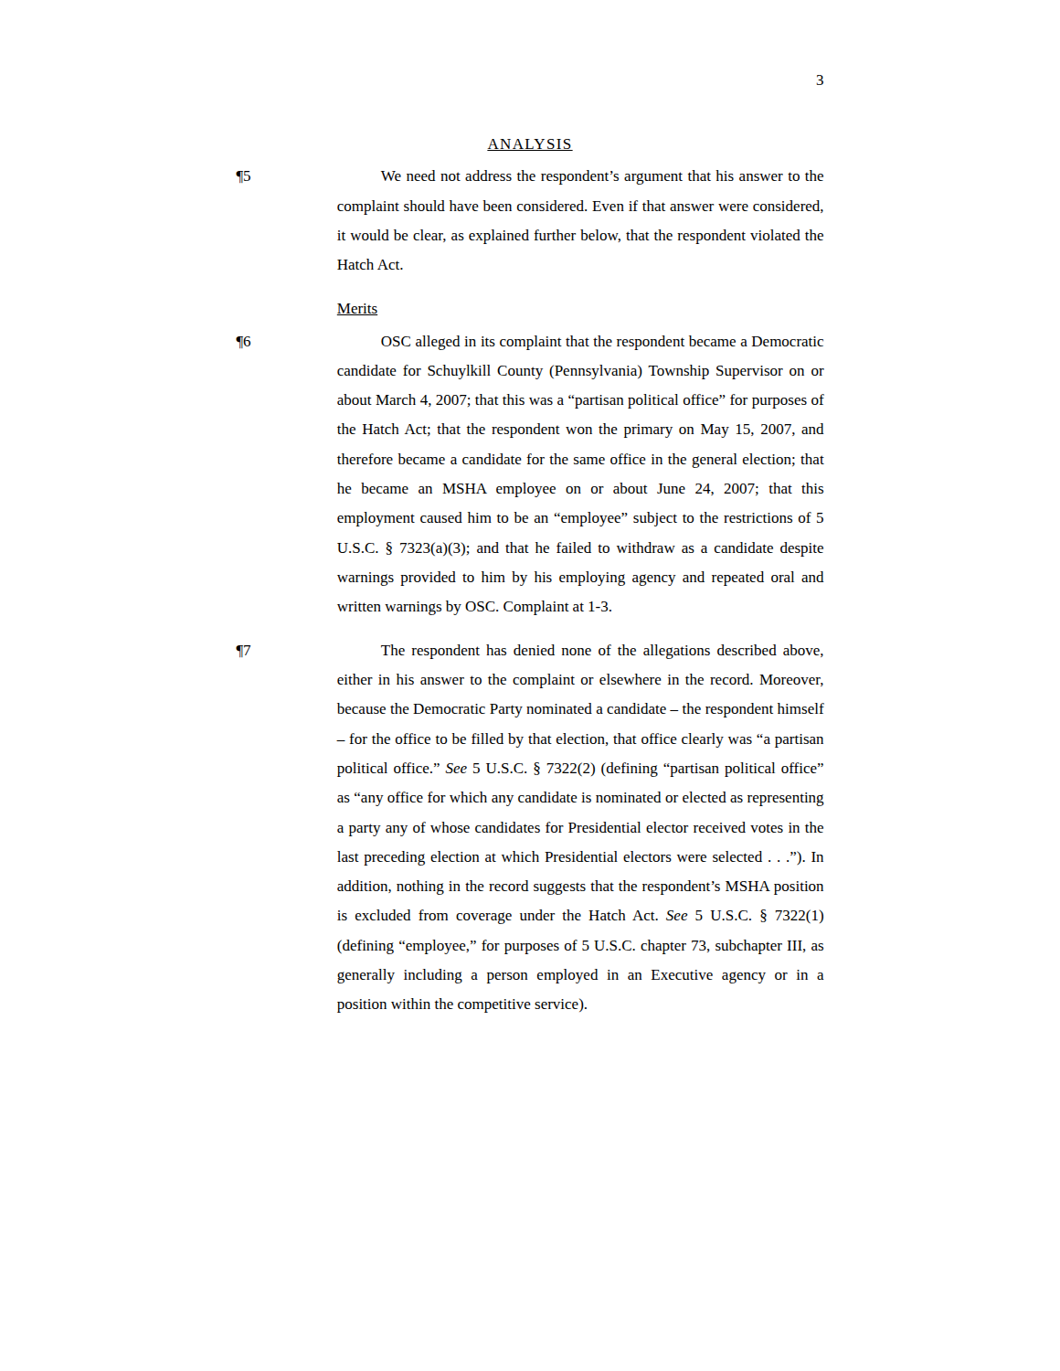3
ANALYSIS
¶5
We need not address the respondent’s argument that his answer to the complaint should have been considered. Even if that answer were considered, it would be clear, as explained further below, that the respondent violated the Hatch Act.
Merits
¶6
OSC alleged in its complaint that the respondent became a Democratic candidate for Schuylkill County (Pennsylvania) Township Supervisor on or about March 4, 2007; that this was a “partisan political office” for purposes of the Hatch Act; that the respondent won the primary on May 15, 2007, and therefore became a candidate for the same office in the general election; that he became an MSHA employee on or about June 24, 2007; that this employment caused him to be an “employee” subject to the restrictions of 5 U.S.C. § 7323(a)(3); and that he failed to withdraw as a candidate despite warnings provided to him by his employing agency and repeated oral and written warnings by OSC. Complaint at 1-3.
¶7
The respondent has denied none of the allegations described above, either in his answer to the complaint or elsewhere in the record. Moreover, because the Democratic Party nominated a candidate – the respondent himself – for the office to be filled by that election, that office clearly was “a partisan political office.” See 5 U.S.C. § 7322(2) (defining “partisan political office” as “any office for which any candidate is nominated or elected as representing a party any of whose candidates for Presidential elector received votes in the last preceding election at which Presidential electors were selected . . .”). In addition, nothing in the record suggests that the respondent’s MSHA position is excluded from coverage under the Hatch Act. See 5 U.S.C. § 7322(1) (defining “employee,” for purposes of 5 U.S.C. chapter 73, subchapter III, as generally including a person employed in an Executive agency or in a position within the competitive service).